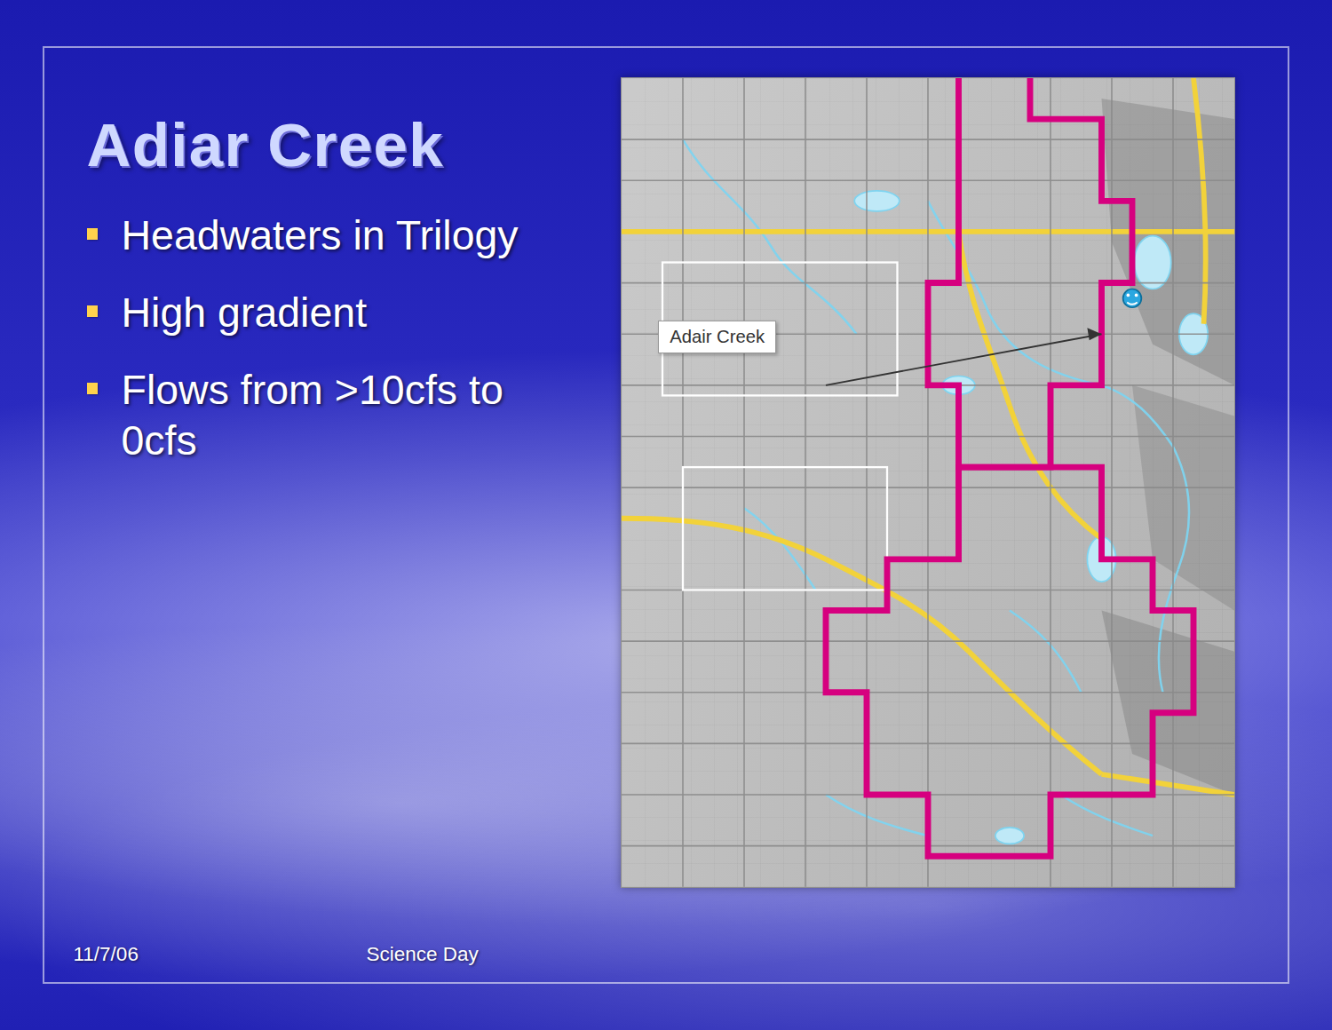Adiar Creek
Headwaters in Trilogy
High gradient
Flows from >10cfs to 0cfs
Adair Creek
11/7/06 Science Day